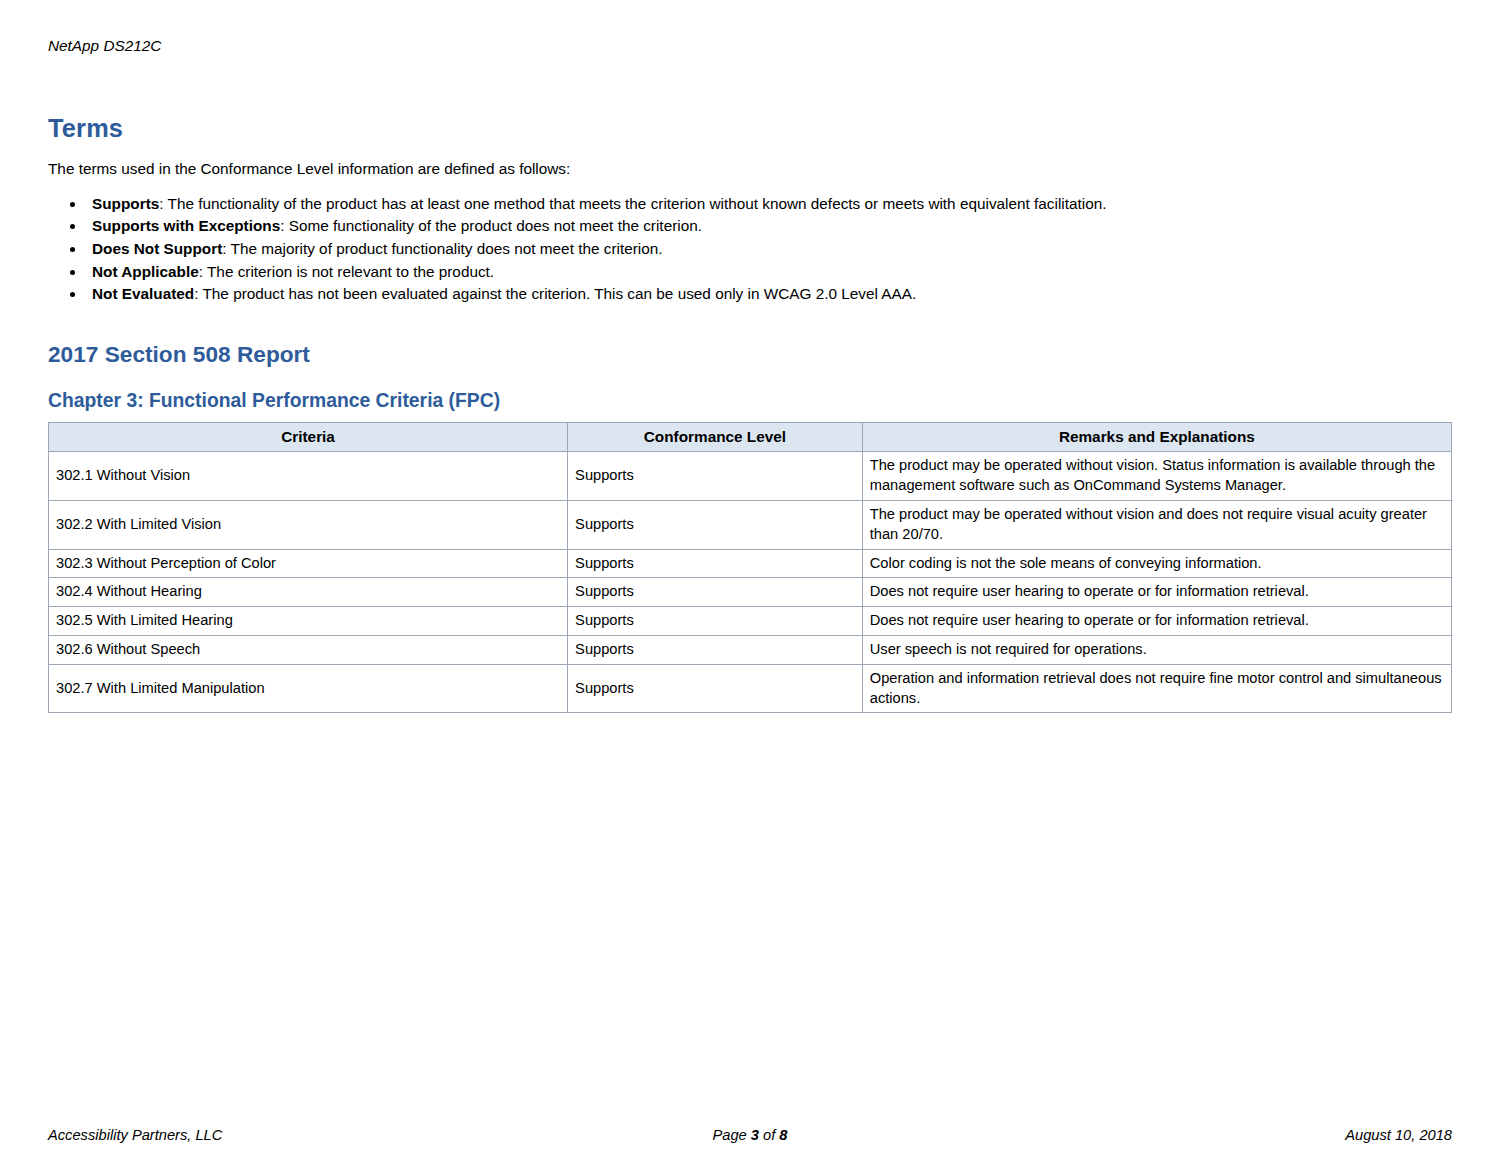NetApp DS212C
Terms
The terms used in the Conformance Level information are defined as follows:
Supports: The functionality of the product has at least one method that meets the criterion without known defects or meets with equivalent facilitation.
Supports with Exceptions: Some functionality of the product does not meet the criterion.
Does Not Support: The majority of product functionality does not meet the criterion.
Not Applicable: The criterion is not relevant to the product.
Not Evaluated: The product has not been evaluated against the criterion. This can be used only in WCAG 2.0 Level AAA.
2017 Section 508 Report
Chapter 3: Functional Performance Criteria (FPC)
| Criteria | Conformance Level | Remarks and Explanations |
| --- | --- | --- |
| 302.1 Without Vision | Supports | The product may be operated without vision. Status information is available through the management software such as OnCommand Systems Manager. |
| 302.2 With Limited Vision | Supports | The product may be operated without vision and does not require visual acuity greater than 20/70. |
| 302.3 Without Perception of Color | Supports | Color coding is not the sole means of conveying information. |
| 302.4 Without Hearing | Supports | Does not require user hearing to operate or for information retrieval. |
| 302.5 With Limited Hearing | Supports | Does not require user hearing to operate or for information retrieval. |
| 302.6 Without Speech | Supports | User speech is not required for operations. |
| 302.7 With Limited Manipulation | Supports | Operation and information retrieval does not require fine motor control and simultaneous actions. |
Accessibility Partners, LLC
Page 3 of 8
August 10, 2018